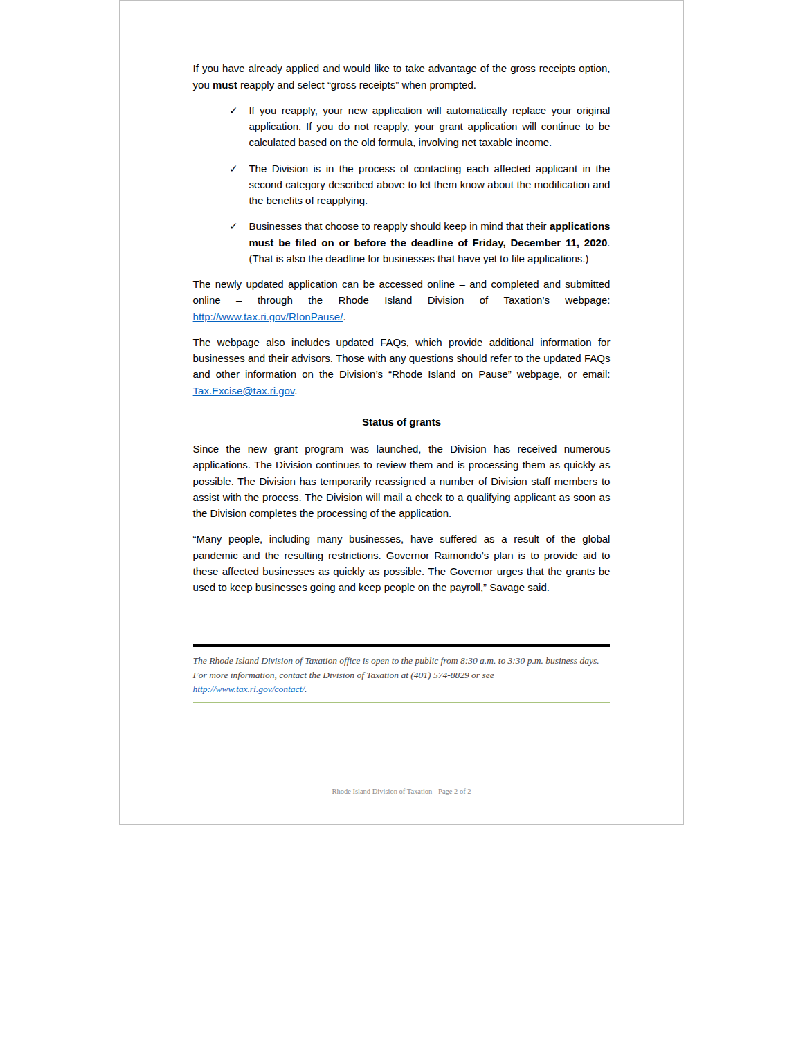If you have already applied and would like to take advantage of the gross receipts option, you must reapply and select “gross receipts” when prompted.
If you reapply, your new application will automatically replace your original application. If you do not reapply, your grant application will continue to be calculated based on the old formula, involving net taxable income.
The Division is in the process of contacting each affected applicant in the second category described above to let them know about the modification and the benefits of reapplying.
Businesses that choose to reapply should keep in mind that their applications must be filed on or before the deadline of Friday, December 11, 2020. (That is also the deadline for businesses that have yet to file applications.)
The newly updated application can be accessed online – and completed and submitted online – through the Rhode Island Division of Taxation’s webpage: http://www.tax.ri.gov/RIonPause/.
The webpage also includes updated FAQs, which provide additional information for businesses and their advisors. Those with any questions should refer to the updated FAQs and other information on the Division’s “Rhode Island on Pause” webpage, or email: Tax.Excise@tax.ri.gov.
Status of grants
Since the new grant program was launched, the Division has received numerous applications. The Division continues to review them and is processing them as quickly as possible. The Division has temporarily reassigned a number of Division staff members to assist with the process. The Division will mail a check to a qualifying applicant as soon as the Division completes the processing of the application.
“Many people, including many businesses, have suffered as a result of the global pandemic and the resulting restrictions. Governor Raimondo’s plan is to provide aid to these affected businesses as quickly as possible. The Governor urges that the grants be used to keep businesses going and keep people on the payroll,” Savage said.
The Rhode Island Division of Taxation office is open to the public from 8:30 a.m. to 3:30 p.m. business days. For more information, contact the Division of Taxation at (401) 574-8829 or see http://www.tax.ri.gov/contact/.
Rhode Island Division of Taxation - Page 2 of 2